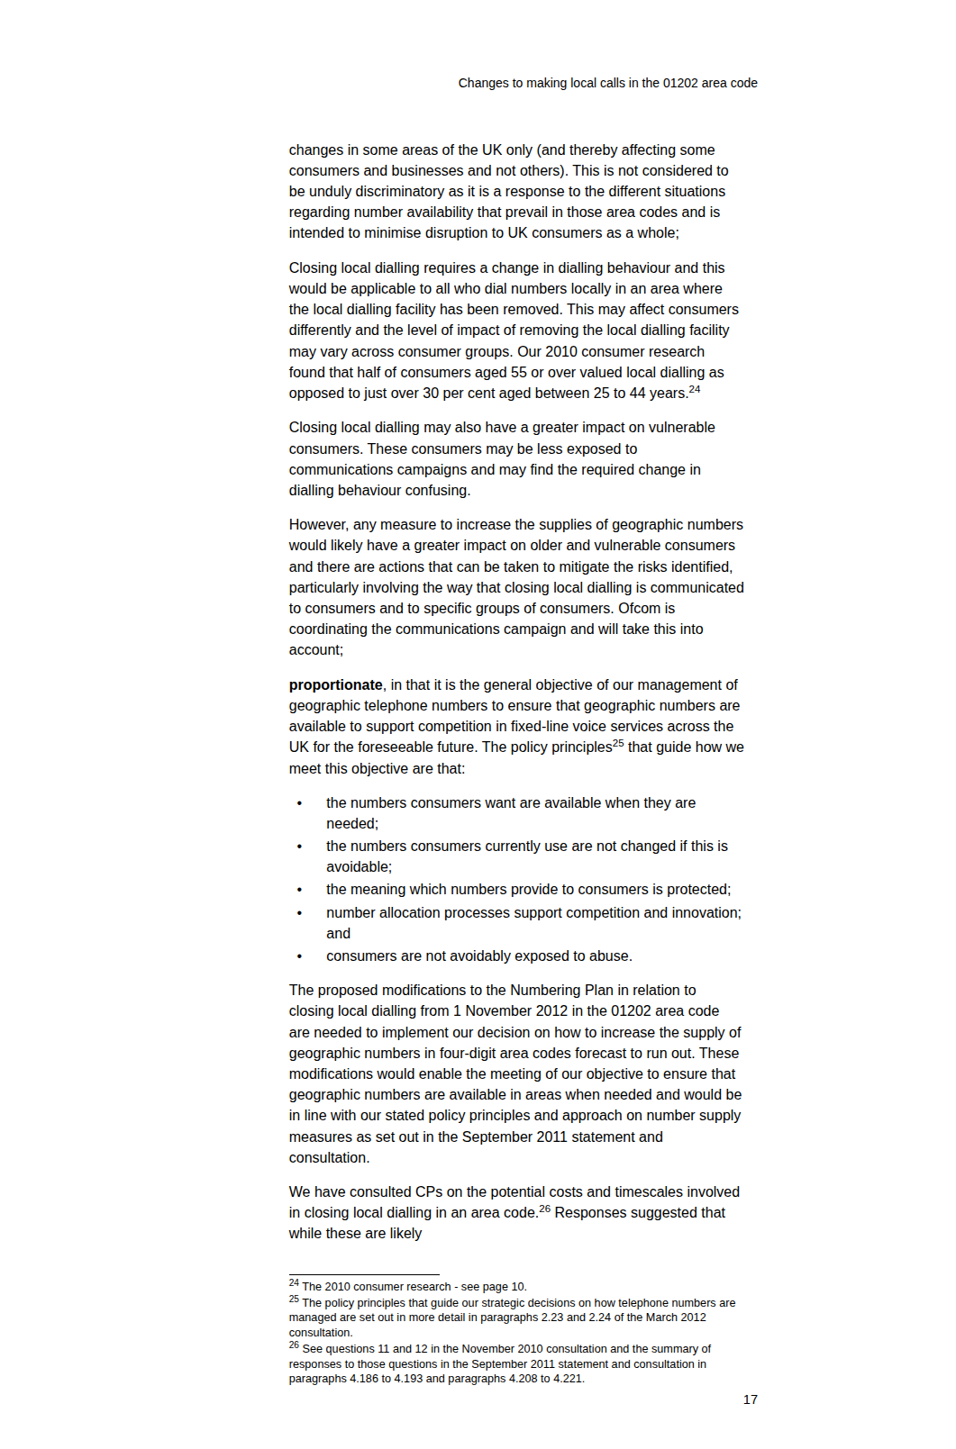Changes to making local calls in the 01202 area code
changes in some areas of the UK only (and thereby affecting some consumers and businesses and not others). This is not considered to be unduly discriminatory as it is a response to the different situations regarding number availability that prevail in those area codes and is intended to minimise disruption to UK consumers as a whole;
Closing local dialling requires a change in dialling behaviour and this would be applicable to all who dial numbers locally in an area where the local dialling facility has been removed. This may affect consumers differently and the level of impact of removing the local dialling facility may vary across consumer groups. Our 2010 consumer research found that half of consumers aged 55 or over valued local dialling as opposed to just over 30 per cent aged between 25 to 44 years.24
Closing local dialling may also have a greater impact on vulnerable consumers. These consumers may be less exposed to communications campaigns and may find the required change in dialling behaviour confusing.
However, any measure to increase the supplies of geographic numbers would likely have a greater impact on older and vulnerable consumers and there are actions that can be taken to mitigate the risks identified, particularly involving the way that closing local dialling is communicated to consumers and to specific groups of consumers. Ofcom is coordinating the communications campaign and will take this into account;
proportionate, in that it is the general objective of our management of geographic telephone numbers to ensure that geographic numbers are available to support competition in fixed-line voice services across the UK for the foreseeable future. The policy principles25 that guide how we meet this objective are that:
the numbers consumers want are available when they are needed;
the numbers consumers currently use are not changed if this is avoidable;
the meaning which numbers provide to consumers is protected;
number allocation processes support competition and innovation; and
consumers are not avoidably exposed to abuse.
The proposed modifications to the Numbering Plan in relation to closing local dialling from 1 November 2012 in the 01202 area code are needed to implement our decision on how to increase the supply of geographic numbers in four-digit area codes forecast to run out. These modifications would enable the meeting of our objective to ensure that geographic numbers are available in areas when needed and would be in line with our stated policy principles and approach on number supply measures as set out in the September 2011 statement and consultation.
We have consulted CPs on the potential costs and timescales involved in closing local dialling in an area code.26 Responses suggested that while these are likely
24 The 2010 consumer research - see page 10.
25 The policy principles that guide our strategic decisions on how telephone numbers are managed are set out in more detail in paragraphs 2.23 and 2.24 of the March 2012 consultation.
26 See questions 11 and 12 in the November 2010 consultation and the summary of responses to those questions in the September 2011 statement and consultation in paragraphs 4.186 to 4.193 and paragraphs 4.208 to 4.221.
17